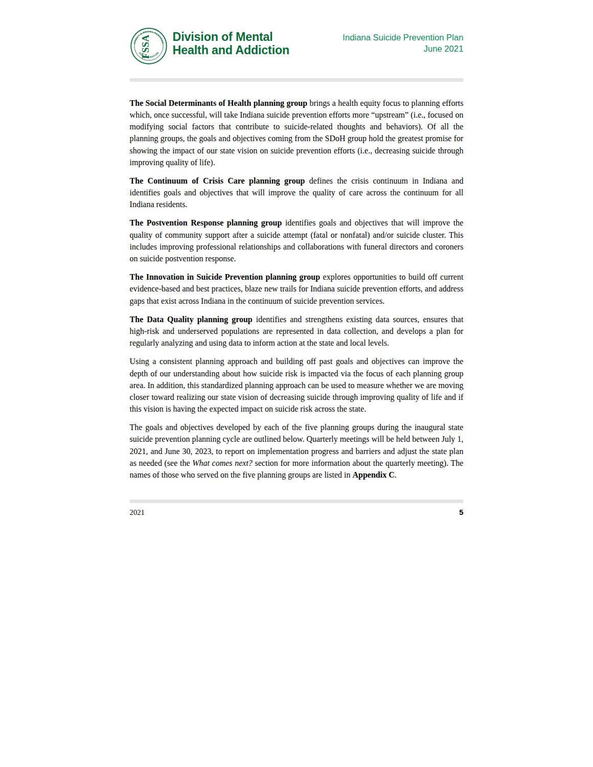FAMILY & SOCIAL SERVICES ADMINISTRATION FSSA
Division of Mental
Health and Addiction
Indiana Suicide Prevention Plan
June 2021
The Social Determinants of Health planning group brings a health equity focus to planning efforts which, once successful, will take Indiana suicide prevention efforts more “upstream” (i.e., focused on modifying social factors that contribute to suicide-related thoughts and behaviors). Of all the planning groups, the goals and objectives coming from the SDoH group hold the greatest promise for showing the impact of our state vision on suicide prevention efforts (i.e., decreasing suicide through improving quality of life).
The Continuum of Crisis Care planning group defines the crisis continuum in Indiana and identifies goals and objectives that will improve the quality of care across the continuum for all Indiana residents.
The Postvention Response planning group identifies goals and objectives that will improve the quality of community support after a suicide attempt (fatal or nonfatal) and/or suicide cluster. This includes improving professional relationships and collaborations with funeral directors and coroners on suicide postvention response.
The Innovation in Suicide Prevention planning group explores opportunities to build off current evidence-based and best practices, blaze new trails for Indiana suicide prevention efforts, and address gaps that exist across Indiana in the continuum of suicide prevention services.
The Data Quality planning group identifies and strengthens existing data sources, ensures that high-risk and underserved populations are represented in data collection, and develops a plan for regularly analyzing and using data to inform action at the state and local levels.
Using a consistent planning approach and building off past goals and objectives can improve the depth of our understanding about how suicide risk is impacted via the focus of each planning group area. In addition, this standardized planning approach can be used to measure whether we are moving closer toward realizing our state vision of decreasing suicide through improving quality of life and if this vision is having the expected impact on suicide risk across the state.
The goals and objectives developed by each of the five planning groups during the inaugural state suicide prevention planning cycle are outlined below. Quarterly meetings will be held between July 1, 2021, and June 30, 2023, to report on implementation progress and barriers and adjust the state plan as needed (see the What comes next? section for more information about the quarterly meeting). The names of those who served on the five planning groups are listed in Appendix C.
2021 5